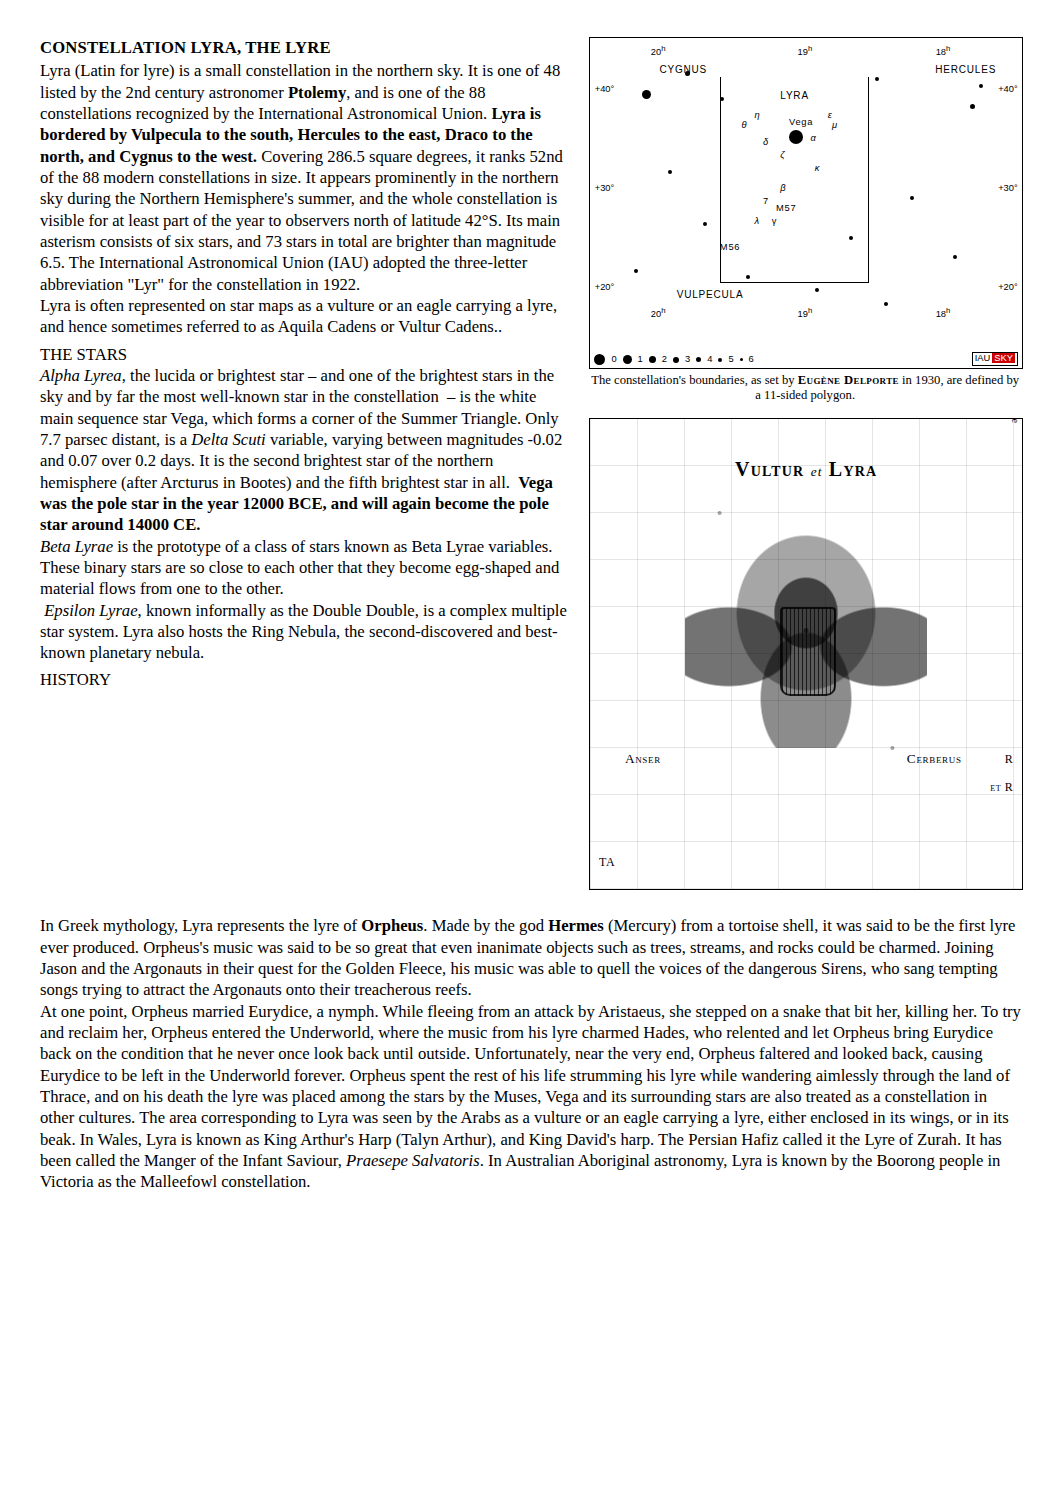CONSTELLATION LYRA, THE LYRE
Lyra (Latin for lyre) is a small constellation in the northern sky. It is one of 48 listed by the 2nd century astronomer Ptolemy, and is one of the 88 constellations recognized by the International Astronomical Union. Lyra is bordered by Vulpecula to the south, Hercules to the east, Draco to the north, and Cygnus to the west. Covering 286.5 square degrees, it ranks 52nd of the 88 modern constellations in size. It appears prominently in the northern sky during the Northern Hemisphere's summer, and the whole constellation is visible for at least part of the year to observers north of latitude 42°S. Its main asterism consists of six stars, and 73 stars in total are brighter than magnitude 6.5. The International Astronomical Union (IAU) adopted the three-letter abbreviation "Lyr" for the constellation in 1922.
Lyra is often represented on star maps as a vulture or an eagle carrying a lyre, and hence sometimes referred to as Aquila Cadens or Vultur Cadens..
THE STARS
Alpha Lyrea, the lucida or brightest star – and one of the brightest stars in the sky and by far the most well-known star in the constellation – is the white main sequence star Vega, which forms a corner of the Summer Triangle. Only 7.7 parsec distant, is a Delta Scuti variable, varying between magnitudes -0.02 and 0.07 over 0.2 days. It is the second brightest star of the northern hemisphere (after Arcturus in Bootes) and the fifth brightest star in all. Vega was the pole star in the year 12000 BCE, and will again become the pole star around 14000 CE.
Beta Lyrae is the prototype of a class of stars known as Beta Lyrae variables. These binary stars are so close to each other that they become egg-shaped and material flows from one to the other.
Epsilon Lyrae, known informally as the Double Double, is a complex multiple star system. Lyra also hosts the Ring Nebula, the second-discovered and best-known planetary nebula.
HISTORY
20h
19h
18h
+40°
+40°
+30°
+30°
+20°
+20°
20h
19h
18h
CYGNUS
HERCULES
LYRA
VULPECULA
Vega
α
μ
ε
η
θ
δ
ζ
κ
β
7
M57
λ
γ
M56
0 1 2 3 4 5 6
IAUSKY
The constellation's boundaries, as set by Eugène Delporte in 1930, are defined by a 11-sided polygon.
Vultur et Lyra
Anser
Cerberus
R
et R
TA
Tuchilae
In Greek mythology, Lyra represents the lyre of Orpheus. Made by the god Hermes (Mercury) from a tortoise shell, it was said to be the first lyre ever produced. Orpheus's music was said to be so great that even inanimate objects such as trees, streams, and rocks could be charmed. Joining Jason and the Argonauts in their quest for the Golden Fleece, his music was able to quell the voices of the dangerous Sirens, who sang tempting songs trying to attract the Argonauts onto their treacherous reefs.
At one point, Orpheus married Eurydice, a nymph. While fleeing from an attack by Aristaeus, she stepped on a snake that bit her, killing her. To try and reclaim her, Orpheus entered the Underworld, where the music from his lyre charmed Hades, who relented and let Orpheus bring Eurydice back on the condition that he never once look back until outside. Unfortunately, near the very end, Orpheus faltered and looked back, causing Eurydice to be left in the Underworld forever. Orpheus spent the rest of his life strumming his lyre while wandering aimlessly through the land of Thrace, and on his death the lyre was placed among the stars by the Muses, Vega and its surrounding stars are also treated as a constellation in other cultures. The area corresponding to Lyra was seen by the Arabs as a vulture or an eagle carrying a lyre, either enclosed in its wings, or in its beak. In Wales, Lyra is known as King Arthur's Harp (Talyn Arthur), and King David's harp. The Persian Hafiz called it the Lyre of Zurah. It has been called the Manger of the Infant Saviour, Praesepe Salvatoris. In Australian Aboriginal astronomy, Lyra is known by the Boorong people in Victoria as the Malleefowl constellation.